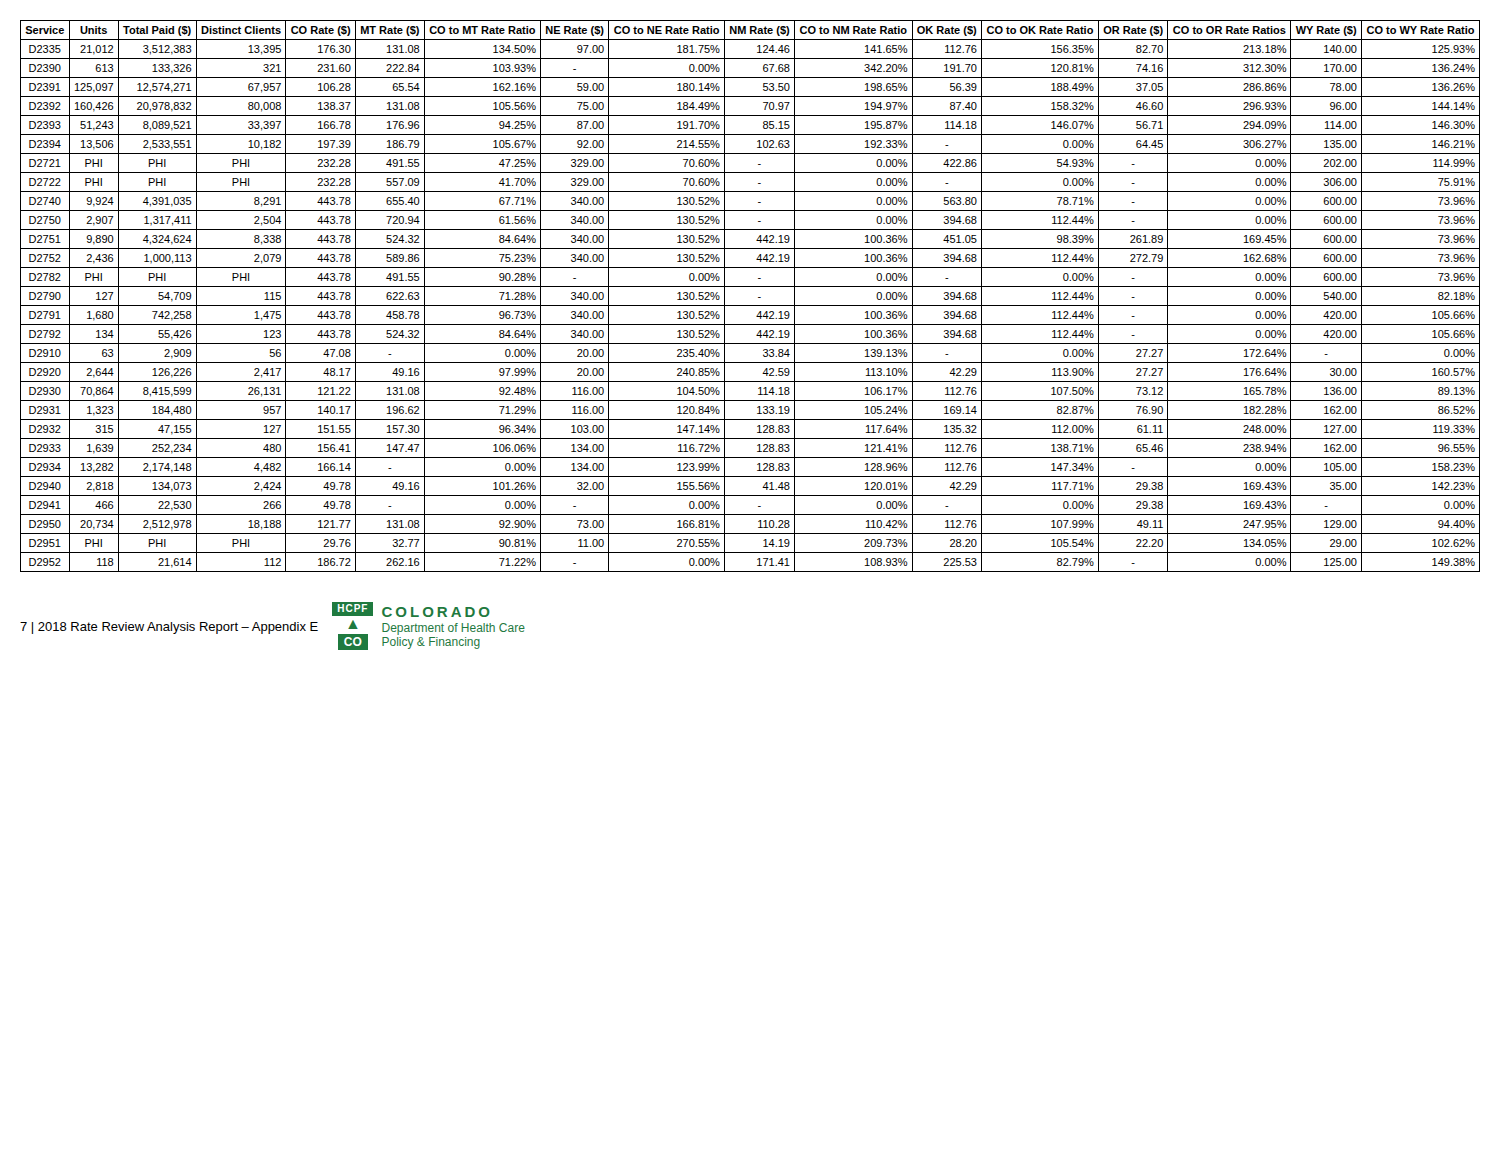| Service | Units | Total Paid ($) | Distinct Clients | CO Rate ($) | MT Rate ($) | CO to MT Rate Ratio | NE Rate ($) | CO to NE Rate Ratio | NM Rate ($) | CO to NM Rate Ratio | OK Rate ($) | CO to OK Rate Ratio | OR Rate ($) | CO to OR Rate Ratios | WY Rate ($) | CO to WY Rate Ratio |
| --- | --- | --- | --- | --- | --- | --- | --- | --- | --- | --- | --- | --- | --- | --- | --- | --- |
| D2335 | 21,012 | 3,512,383 | 13,395 | 176.30 | 131.08 | 134.50% | 97.00 | 181.75% | 124.46 | 141.65% | 112.76 | 156.35% | 82.70 | 213.18% | 140.00 | 125.93% |
| D2390 | 613 | 133,326 | 321 | 231.60 | 222.84 | 103.93% | - | 0.00% | 67.68 | 342.20% | 191.70 | 120.81% | 74.16 | 312.30% | 170.00 | 136.24% |
| D2391 | 125,097 | 12,574,271 | 67,957 | 106.28 | 65.54 | 162.16% | 59.00 | 180.14% | 53.50 | 198.65% | 56.39 | 188.49% | 37.05 | 286.86% | 78.00 | 136.26% |
| D2392 | 160,426 | 20,978,832 | 80,008 | 138.37 | 131.08 | 105.56% | 75.00 | 184.49% | 70.97 | 194.97% | 87.40 | 158.32% | 46.60 | 296.93% | 96.00 | 144.14% |
| D2393 | 51,243 | 8,089,521 | 33,397 | 166.78 | 176.96 | 94.25% | 87.00 | 191.70% | 85.15 | 195.87% | 114.18 | 146.07% | 56.71 | 294.09% | 114.00 | 146.30% |
| D2394 | 13,506 | 2,533,551 | 10,182 | 197.39 | 186.79 | 105.67% | 92.00 | 214.55% | 102.63 | 192.33% | - | 0.00% | 64.45 | 306.27% | 135.00 | 146.21% |
| D2721 | PHI | PHI | PHI | 232.28 | 491.55 | 47.25% | 329.00 | 70.60% | - | 0.00% | 422.86 | 54.93% | - | 0.00% | 202.00 | 114.99% |
| D2722 | PHI | PHI | PHI | 232.28 | 557.09 | 41.70% | 329.00 | 70.60% | - | 0.00% | - | 0.00% | - | 0.00% | 306.00 | 75.91% |
| D2740 | 9,924 | 4,391,035 | 8,291 | 443.78 | 655.40 | 67.71% | 340.00 | 130.52% | - | 0.00% | 563.80 | 78.71% | - | 0.00% | 600.00 | 73.96% |
| D2750 | 2,907 | 1,317,411 | 2,504 | 443.78 | 720.94 | 61.56% | 340.00 | 130.52% | - | 0.00% | 394.68 | 112.44% | - | 0.00% | 600.00 | 73.96% |
| D2751 | 9,890 | 4,324,624 | 8,338 | 443.78 | 524.32 | 84.64% | 340.00 | 130.52% | 442.19 | 100.36% | 451.05 | 98.39% | 261.89 | 169.45% | 600.00 | 73.96% |
| D2752 | 2,436 | 1,000,113 | 2,079 | 443.78 | 589.86 | 75.23% | 340.00 | 130.52% | 442.19 | 100.36% | 394.68 | 112.44% | 272.79 | 162.68% | 600.00 | 73.96% |
| D2782 | PHI | PHI | PHI | 443.78 | 491.55 | 90.28% | - | 0.00% | - | 0.00% | - | 0.00% | - | 0.00% | 600.00 | 73.96% |
| D2790 | 127 | 54,709 | 115 | 443.78 | 622.63 | 71.28% | 340.00 | 130.52% | - | 0.00% | 394.68 | 112.44% | - | 0.00% | 540.00 | 82.18% |
| D2791 | 1,680 | 742,258 | 1,475 | 443.78 | 458.78 | 96.73% | 340.00 | 130.52% | 442.19 | 100.36% | 394.68 | 112.44% | - | 0.00% | 420.00 | 105.66% |
| D2792 | 134 | 55,426 | 123 | 443.78 | 524.32 | 84.64% | 340.00 | 130.52% | 442.19 | 100.36% | 394.68 | 112.44% | - | 0.00% | 420.00 | 105.66% |
| D2910 | 63 | 2,909 | 56 | 47.08 | - | 0.00% | 20.00 | 235.40% | 33.84 | 139.13% | - | 0.00% | 27.27 | 172.64% | - | 0.00% |
| D2920 | 2,644 | 126,226 | 2,417 | 48.17 | 49.16 | 97.99% | 20.00 | 240.85% | 42.59 | 113.10% | 42.29 | 113.90% | 27.27 | 176.64% | 30.00 | 160.57% |
| D2930 | 70,864 | 8,415,599 | 26,131 | 121.22 | 131.08 | 92.48% | 116.00 | 104.50% | 114.18 | 106.17% | 112.76 | 107.50% | 73.12 | 165.78% | 136.00 | 89.13% |
| D2931 | 1,323 | 184,480 | 957 | 140.17 | 196.62 | 71.29% | 116.00 | 120.84% | 133.19 | 105.24% | 169.14 | 82.87% | 76.90 | 182.28% | 162.00 | 86.52% |
| D2932 | 315 | 47,155 | 127 | 151.55 | 157.30 | 96.34% | 103.00 | 147.14% | 128.83 | 117.64% | 135.32 | 112.00% | 61.11 | 248.00% | 127.00 | 119.33% |
| D2933 | 1,639 | 252,234 | 480 | 156.41 | 147.47 | 106.06% | 134.00 | 116.72% | 128.83 | 121.41% | 112.76 | 138.71% | 65.46 | 238.94% | 162.00 | 96.55% |
| D2934 | 13,282 | 2,174,148 | 4,482 | 166.14 | - | 0.00% | 134.00 | 123.99% | 128.83 | 128.96% | 112.76 | 147.34% | - | 0.00% | 105.00 | 158.23% |
| D2940 | 2,818 | 134,073 | 2,424 | 49.78 | 49.16 | 101.26% | 32.00 | 155.56% | 41.48 | 120.01% | 42.29 | 117.71% | 29.38 | 169.43% | 35.00 | 142.23% |
| D2941 | 466 | 22,530 | 266 | 49.78 | - | 0.00% | - | 0.00% | - | 0.00% | - | 0.00% | 29.38 | 169.43% | - | 0.00% |
| D2950 | 20,734 | 2,512,978 | 18,188 | 121.77 | 131.08 | 92.90% | 73.00 | 166.81% | 110.28 | 110.42% | 112.76 | 107.99% | 49.11 | 247.95% | 129.00 | 94.40% |
| D2951 | PHI | PHI | PHI | 29.76 | 32.77 | 90.81% | 11.00 | 270.55% | 14.19 | 209.73% | 28.20 | 105.54% | 22.20 | 134.05% | 29.00 | 102.62% |
| D2952 | 118 | 21,614 | 112 | 186.72 | 262.16 | 71.22% | - | 0.00% | 171.41 | 108.93% | 225.53 | 82.79% | - | 0.00% | 125.00 | 149.38% |
7 | 2018 Rate Review Analysis Report – Appendix E
HCPF ▲ CO
COLORADO
Department of Health Care
Policy & Financing